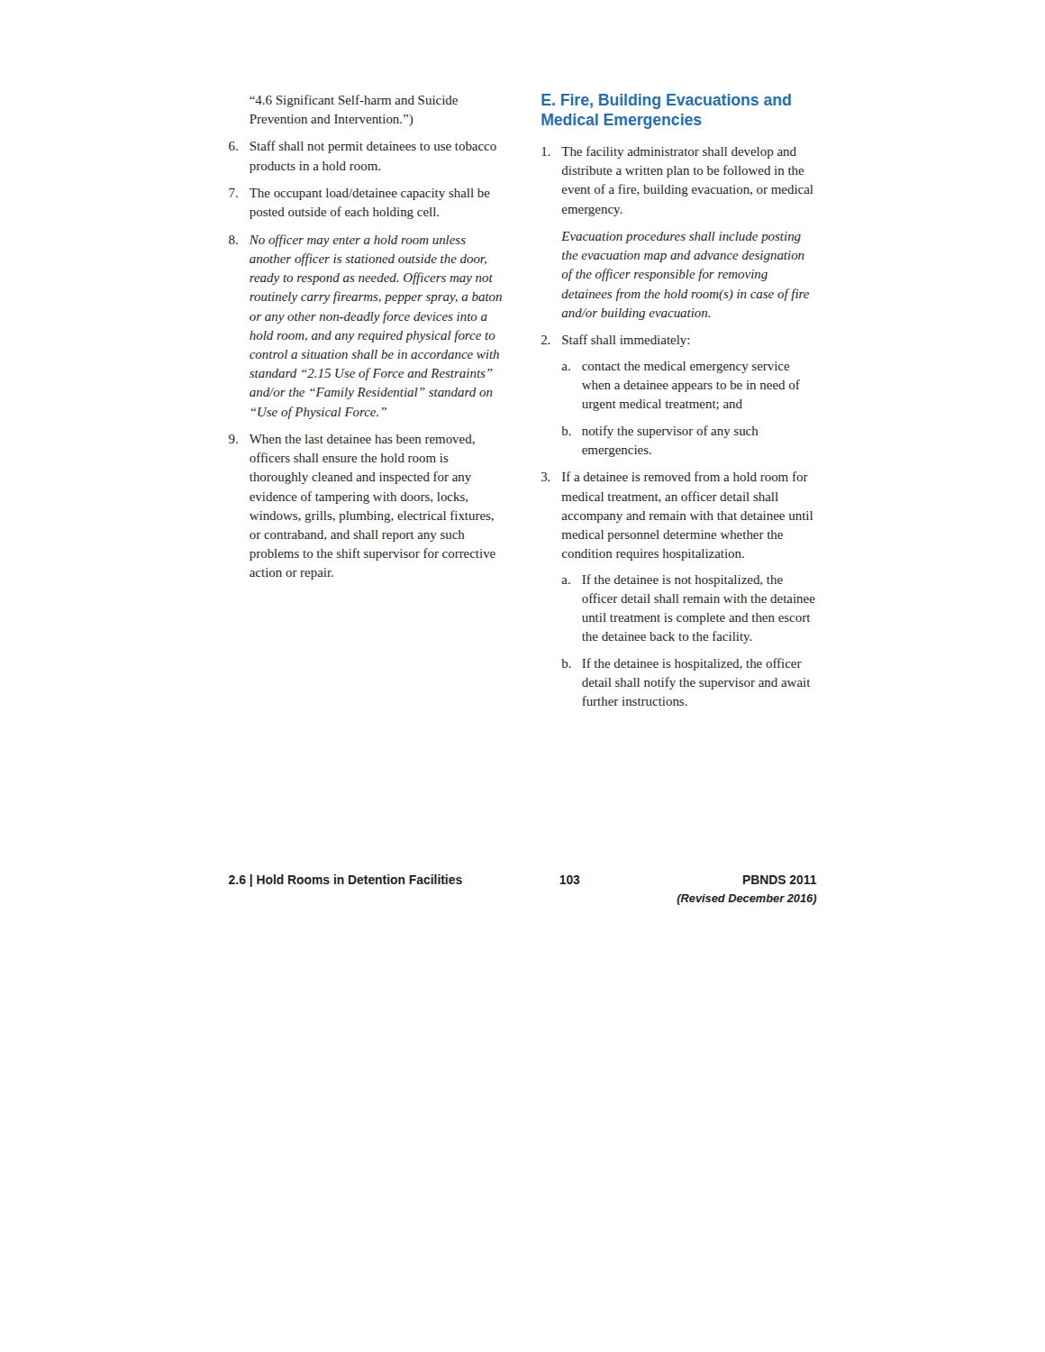“4.6 Significant Self-harm and Suicide Prevention and Intervention.”)
6. Staff shall not permit detainees to use tobacco products in a hold room.
7. The occupant load/detainee capacity shall be posted outside of each holding cell.
8. No officer may enter a hold room unless another officer is stationed outside the door, ready to respond as needed. Officers may not routinely carry firearms, pepper spray, a baton or any other non-deadly force devices into a hold room, and any required physical force to control a situation shall be in accordance with standard “2.15 Use of Force and Restraints” and/or the “Family Residential” standard on “Use of Physical Force.”
9. When the last detainee has been removed, officers shall ensure the hold room is thoroughly cleaned and inspected for any evidence of tampering with doors, locks, windows, grills, plumbing, electrical fixtures, or contraband, and shall report any such problems to the shift supervisor for corrective action or repair.
E. Fire, Building Evacuations and Medical Emergencies
1. The facility administrator shall develop and distribute a written plan to be followed in the event of a fire, building evacuation, or medical emergency.
Evacuation procedures shall include posting the evacuation map and advance designation of the officer responsible for removing detainees from the hold room(s) in case of fire and/or building evacuation.
2. Staff shall immediately:
a. contact the medical emergency service when a detainee appears to be in need of urgent medical treatment; and
b. notify the supervisor of any such emergencies.
3. If a detainee is removed from a hold room for medical treatment, an officer detail shall accompany and remain with that detainee until medical personnel determine whether the condition requires hospitalization.
a. If the detainee is not hospitalized, the officer detail shall remain with the detainee until treatment is complete and then escort the detainee back to the facility.
b. If the detainee is hospitalized, the officer detail shall notify the supervisor and await further instructions.
2.6 | Hold Rooms in Detention Facilities
103
PBNDS 2011
(Revised December 2016)